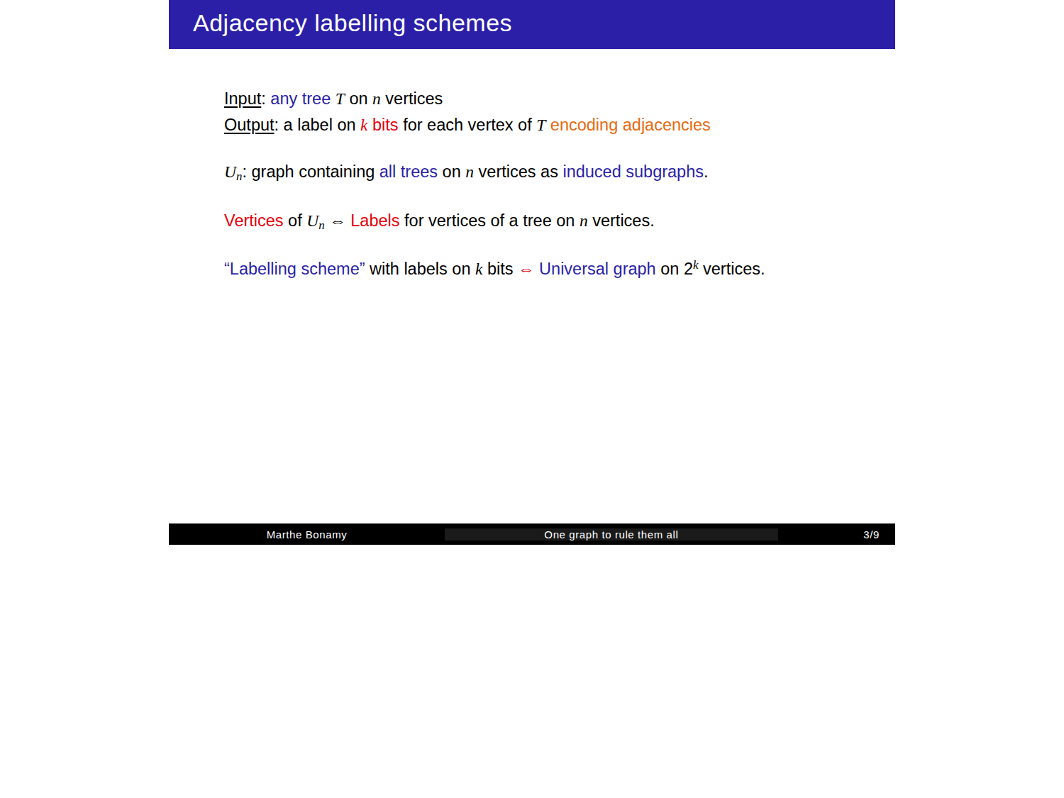Adjacency labelling schemes
Input: any tree T on n vertices
Output: a label on k bits for each vertex of T encoding adjacencies
Un: graph containing all trees on n vertices as induced subgraphs.
Vertices of Un ⇔ Labels for vertices of a tree on n vertices.
“Labelling scheme” with labels on k bits ⇔ Universal graph on 2k vertices.
Marthe Bonamy
One graph to rule them all
3/9